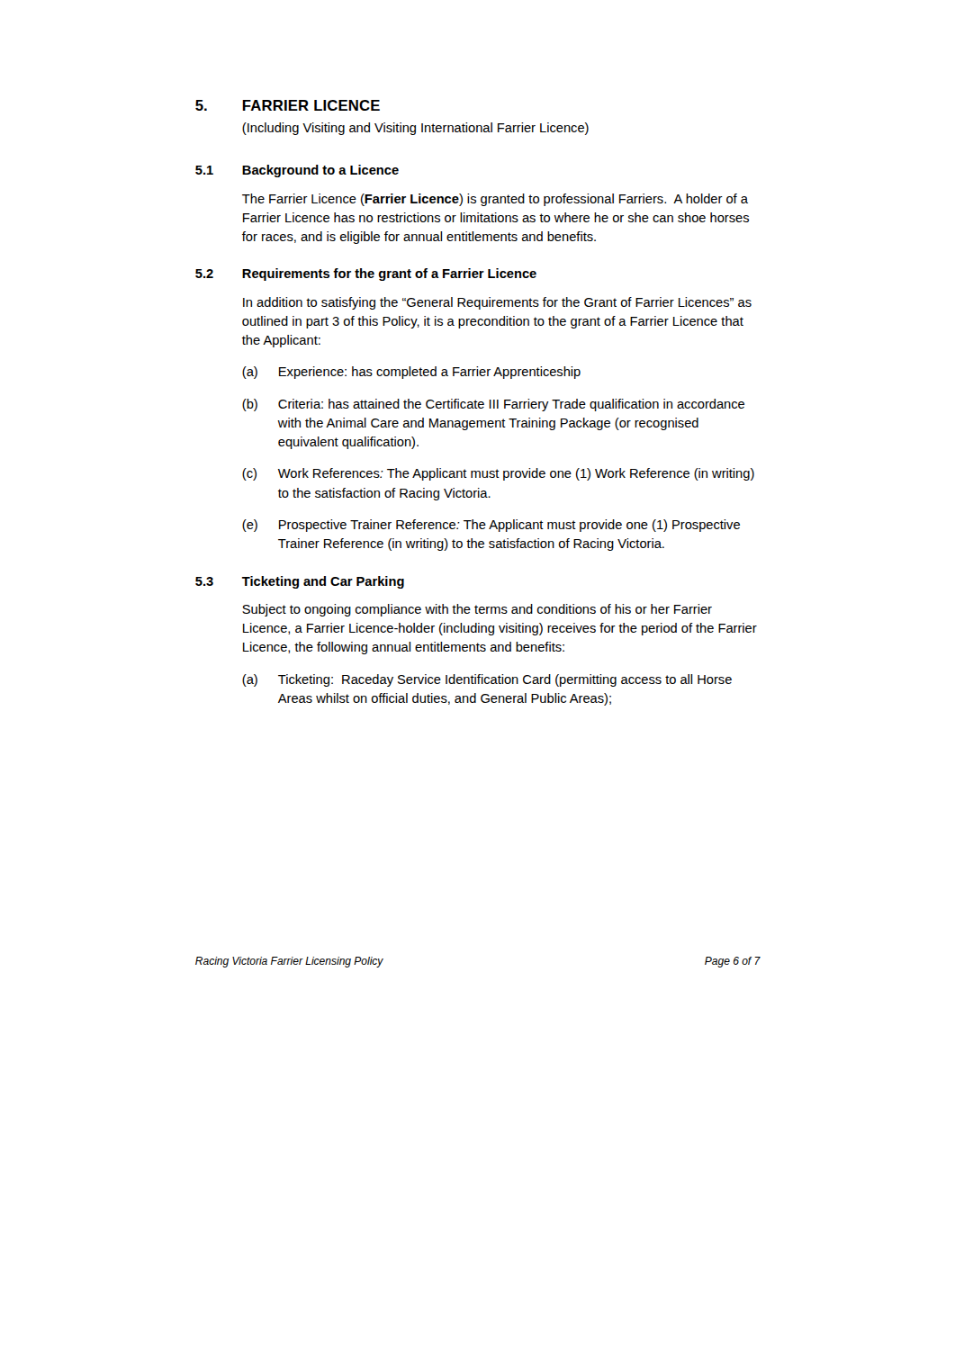5. FARRIER LICENCE
(Including Visiting and Visiting International Farrier Licence)
5.1 Background to a Licence
The Farrier Licence (Farrier Licence) is granted to professional Farriers. A holder of a Farrier Licence has no restrictions or limitations as to where he or she can shoe horses for races, and is eligible for annual entitlements and benefits.
5.2 Requirements for the grant of a Farrier Licence
In addition to satisfying the “General Requirements for the Grant of Farrier Licences” as outlined in part 3 of this Policy, it is a precondition to the grant of a Farrier Licence that the Applicant:
(a) Experience: has completed a Farrier Apprenticeship
(b) Criteria: has attained the Certificate III Farriery Trade qualification in accordance with the Animal Care and Management Training Package (or recognised equivalent qualification).
(c) Work References: The Applicant must provide one (1) Work Reference (in writing) to the satisfaction of Racing Victoria.
(e) Prospective Trainer Reference: The Applicant must provide one (1) Prospective Trainer Reference (in writing) to the satisfaction of Racing Victoria.
5.3 Ticketing and Car Parking
Subject to ongoing compliance with the terms and conditions of his or her Farrier Licence, a Farrier Licence-holder (including visiting) receives for the period of the Farrier Licence, the following annual entitlements and benefits:
(a) Ticketing: Raceday Service Identification Card (permitting access to all Horse Areas whilst on official duties, and General Public Areas);
Racing Victoria Farrier Licensing Policy Page 6 of 7